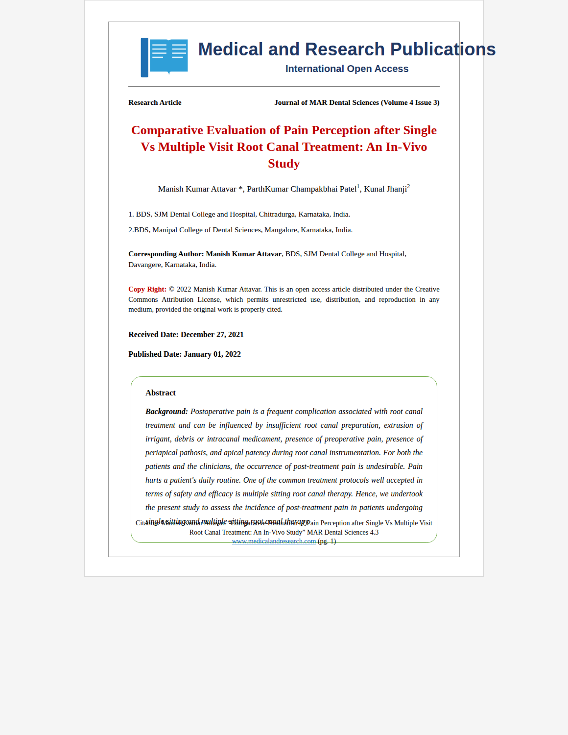Medical and Research Publications
International Open Access
Research Article Journal of MAR Dental Sciences (Volume 4 Issue 3)
Comparative Evaluation of Pain Perception after Single Vs Multiple Visit Root Canal Treatment: An In-Vivo Study
Manish Kumar Attavar *, ParthKumar Champakbhai Patel1, Kunal Jhanji2
1. BDS, SJM Dental College and Hospital, Chitradurga, Karnataka, India.
2.BDS, Manipal College of Dental Sciences, Mangalore, Karnataka, India.
Corresponding Author: Manish Kumar Attavar, BDS, SJM Dental College and Hospital, Davangere, Karnataka, India.
Copy Right: © 2022 Manish Kumar Attavar. This is an open access article distributed under the Creative Commons Attribution License, which permits unrestricted use, distribution, and reproduction in any medium, provided the original work is properly cited.
Received Date: December 27, 2021
Published Date: January 01, 2022
Abstract
Background: Postoperative pain is a frequent complication associated with root canal treatment and can be influenced by insufficient root canal preparation, extrusion of irrigant, debris or intracanal medicament, presence of preoperative pain, presence of periapical pathosis, and apical patency during root canal instrumentation. For both the patients and the clinicians, the occurrence of post-treatment pain is undesirable. Pain hurts a patient's daily routine. One of the common treatment protocols well accepted in terms of safety and efficacy is multiple sitting root canal therapy. Hence, we undertook the present study to assess the incidence of post-treatment pain in patients undergoing single sitting and multiple sitting root canal therapy.
Citation: Manish Kumar Attavar. “Comparative Evaluation of Pain Perception after Single Vs Multiple Visit Root Canal Treatment: An In-Vivo Study” MAR Dental Sciences 4.3
www.medicalandresearch.com (pg. 1)